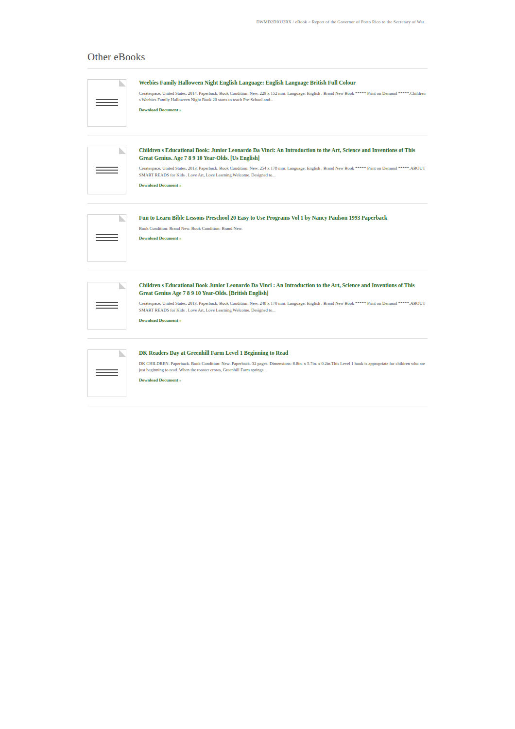DWMD2DIOJ2RX / eBook > Report of the Governor of Porto Rico to the Secretary of War...
Other eBooks
Weebies Family Halloween Night English Language: English Language British Full Colour
Createspace, United States, 2014. Paperback. Book Condition: New. 229 x 152 mm. Language: English . Brand New Book ***** Print on Demand *****.Children s Weebies Family Halloween Night Book 20 starts to teach Pre-School and...
Download Document »
Children s Educational Book: Junior Leonardo Da Vinci: An Introduction to the Art, Science and Inventions of This Great Genius. Age 7 8 9 10 Year-Olds. [Us English]
Createspace, United States, 2013. Paperback. Book Condition: New. 254 x 178 mm. Language: English . Brand New Book ***** Print on Demand *****.ABOUT SMART READS for Kids . Love Art, Love Learning Welcome. Designed to...
Download Document »
Fun to Learn Bible Lessons Preschool 20 Easy to Use Programs Vol 1 by Nancy Paulson 1993 Paperback
Book Condition: Brand New. Book Condition: Brand New.
Download Document »
Children s Educational Book Junior Leonardo Da Vinci : An Introduction to the Art, Science and Inventions of This Great Genius Age 7 8 9 10 Year-Olds. [British English]
Createspace, United States, 2013. Paperback. Book Condition: New. 248 x 170 mm. Language: English . Brand New Book ***** Print on Demand *****.ABOUT SMART READS for Kids . Love Art, Love Learning Welcome. Designed to...
Download Document »
DK Readers Day at Greenhill Farm Level 1 Beginning to Read
DK CHILDREN. Paperback. Book Condition: New. Paperback. 32 pages. Dimensions: 8.8in. x 5.7in. x 0.2in.This Level 1 book is appropriate for children who are just beginning to read. When the rooster crows, Greenhill Farm springs...
Download Document »